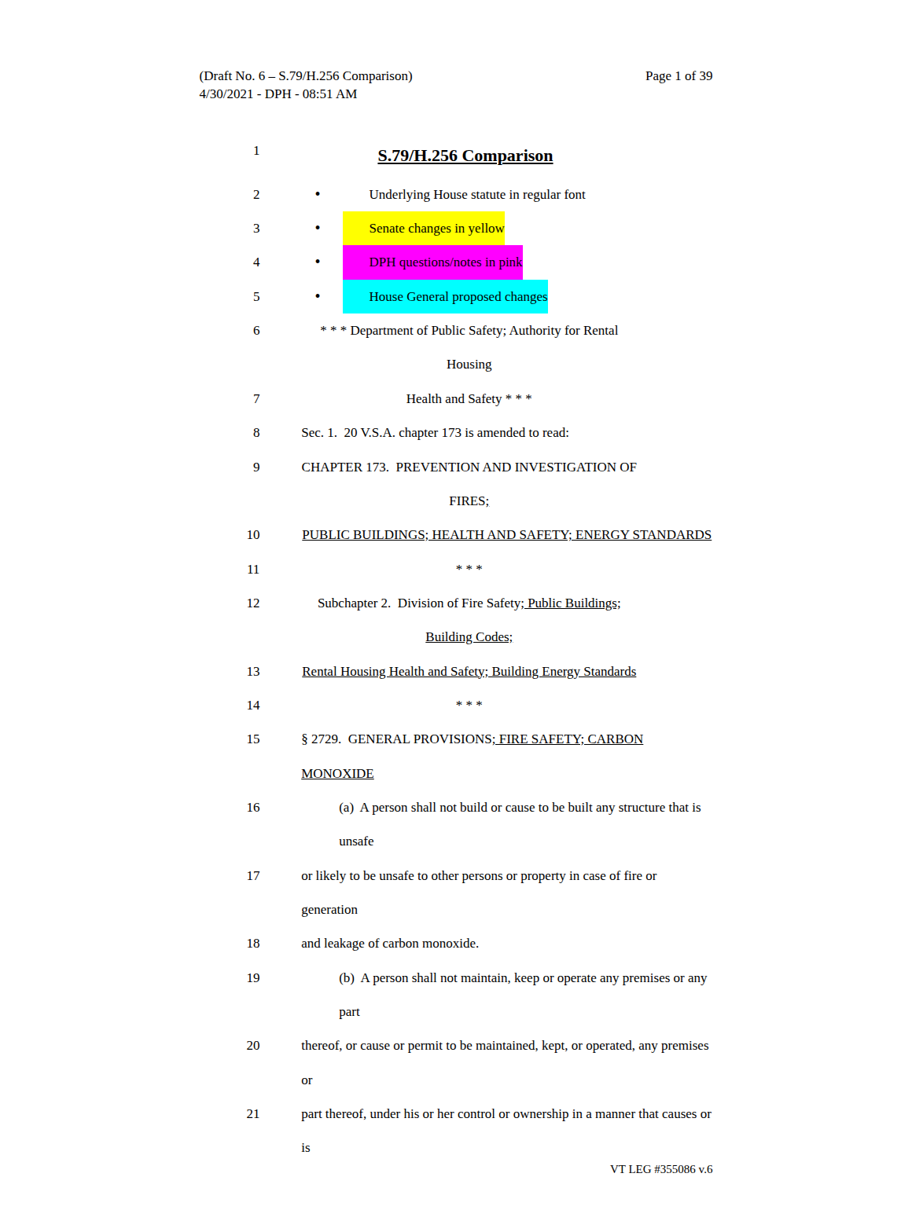(Draft No. 6 – S.79/H.256 Comparison) 4/30/2021 - DPH - 08:51 AM
Page 1 of 39
S.79/H.256 Comparison
Underlying House statute in regular font
Senate changes in yellow
DPH questions/notes in pink
House General proposed changes
* * * Department of Public Safety; Authority for Rental Housing
Health and Safety * * *
Sec. 1. 20 V.S.A. chapter 173 is amended to read:
CHAPTER 173. PREVENTION AND INVESTIGATION OF FIRES;
PUBLIC BUILDINGS; HEALTH AND SAFETY; ENERGY STANDARDS
* * *
Subchapter 2. Division of Fire Safety; Public Buildings; Building Codes;
Rental Housing Health and Safety; Building Energy Standards
* * *
§ 2729. GENERAL PROVISIONS; FIRE SAFETY; CARBON MONOXIDE
(a) A person shall not build or cause to be built any structure that is unsafe
or likely to be unsafe to other persons or property in case of fire or generation
and leakage of carbon monoxide.
(b) A person shall not maintain, keep or operate any premises or any part
thereof, or cause or permit to be maintained, kept, or operated, any premises or
part thereof, under his or her control or ownership in a manner that causes or is
VT LEG #355086 v.6